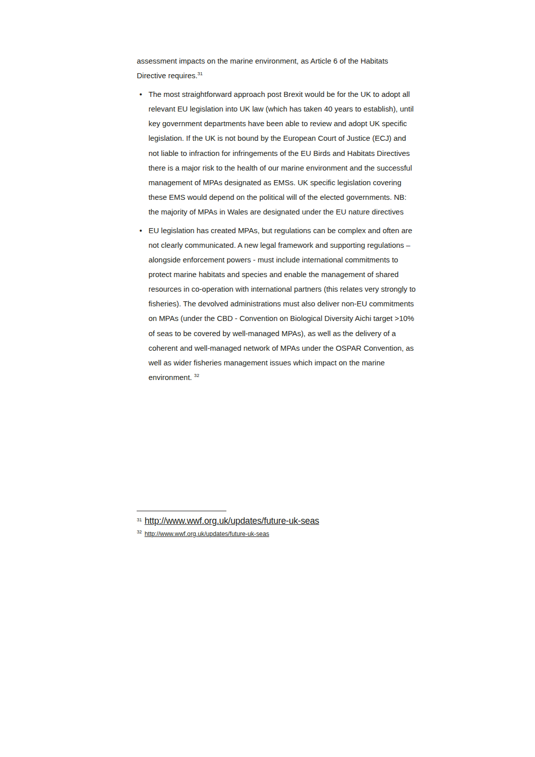assessment impacts on the marine environment, as Article 6 of the Habitats Directive requires.31
The most straightforward approach post Brexit would be for the UK to adopt all relevant EU legislation into UK law (which has taken 40 years to establish), until key government departments have been able to review and adopt UK specific legislation. If the UK is not bound by the European Court of Justice (ECJ) and not liable to infraction for infringements of the EU Birds and Habitats Directives there is a major risk to the health of our marine environment and the successful management of MPAs designated as EMSs. UK specific legislation covering these EMS would depend on the political will of the elected governments. NB: the majority of MPAs in Wales are designated under the EU nature directives
EU legislation has created MPAs, but regulations can be complex and often are not clearly communicated. A new legal framework and supporting regulations – alongside enforcement powers - must include international commitments to protect marine habitats and species and enable the management of shared resources in co-operation with international partners (this relates very strongly to fisheries). The devolved administrations must also deliver non-EU commitments on MPAs (under the CBD - Convention on Biological Diversity Aichi target >10% of seas to be covered by well-managed MPAs), as well as the delivery of a coherent and well-managed network of MPAs under the OSPAR Convention, as well as wider fisheries management issues which impact on the marine environment. 32
31 http://www.wwf.org.uk/updates/future-uk-seas
32 http://www.wwf.org.uk/updates/future-uk-seas